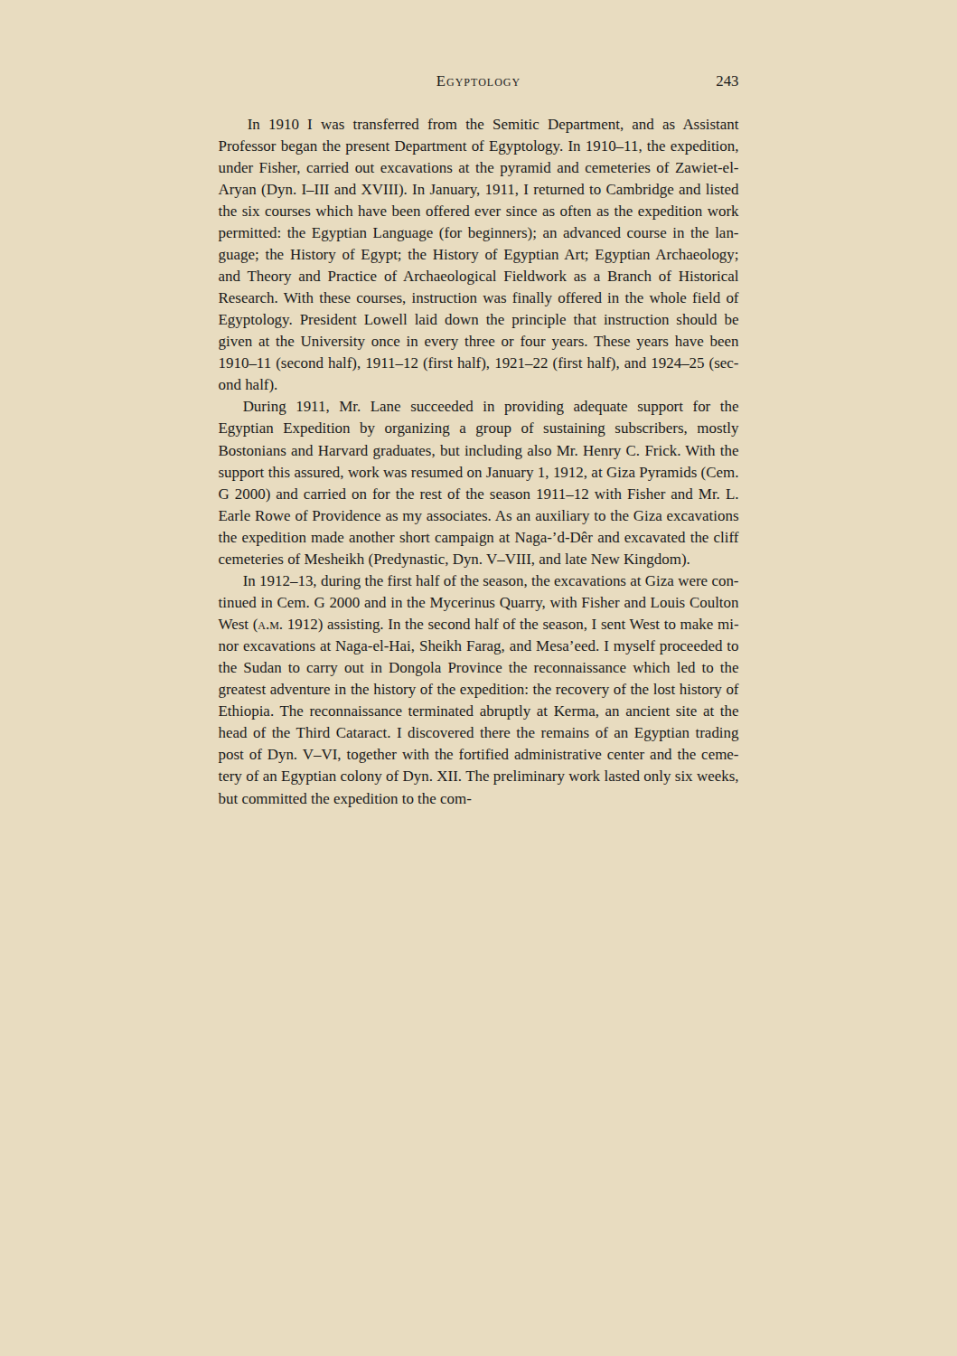Egyptology 243
In 1910 I was transferred from the Semitic Department, and as Assistant Professor began the present Department of Egyptology. In 1910–11, the expedition, under Fisher, carried out excavations at the pyramid and cemeteries of Zawiet-el-Aryan (Dyn. I–III and XVIII). In January, 1911, I returned to Cambridge and listed the six courses which have been offered ever since as often as the expedition work permitted: the Egyptian Language (for beginners); an advanced course in the language; the History of Egypt; the History of Egyptian Art; Egyptian Archaeology; and Theory and Practice of Archaeological Fieldwork as a Branch of Historical Research. With these courses, instruction was finally offered in the whole field of Egyptology. President Lowell laid down the principle that instruction should be given at the University once in every three or four years. These years have been 1910–11 (second half), 1911–12 (first half), 1921–22 (first half), and 1924–25 (second half).
During 1911, Mr. Lane succeeded in providing adequate support for the Egyptian Expedition by organizing a group of sustaining subscribers, mostly Bostonians and Harvard graduates, but including also Mr. Henry C. Frick. With the support this assured, work was resumed on January 1, 1912, at Giza Pyramids (Cem. G 2000) and carried on for the rest of the season 1911–12 with Fisher and Mr. L. Earle Rowe of Providence as my associates. As an auxiliary to the Giza excavations the expedition made another short campaign at Naga-’d-Dêr and excavated the cliff cemeteries of Mesheikh (Predynastic, Dyn. V–VIII, and late New Kingdom).
In 1912–13, during the first half of the season, the excavations at Giza were continued in Cem. G 2000 and in the Mycerinus Quarry, with Fisher and Louis Coulton West (a.m. 1912) assisting. In the second half of the season, I sent West to make minor excavations at Naga-el-Hai, Sheikh Farag, and Mesa’eed. I myself proceeded to the Sudan to carry out in Dongola Province the reconnaissance which led to the greatest adventure in the history of the expedition: the recovery of the lost history of Ethiopia. The reconnaissance terminated abruptly at Kerma, an ancient site at the head of the Third Cataract. I discovered there the remains of an Egyptian trading post of Dyn. V–VI, together with the fortified administrative center and the cemetery of an Egyptian colony of Dyn. XII. The preliminary work lasted only six weeks, but committed the expedition to the com-